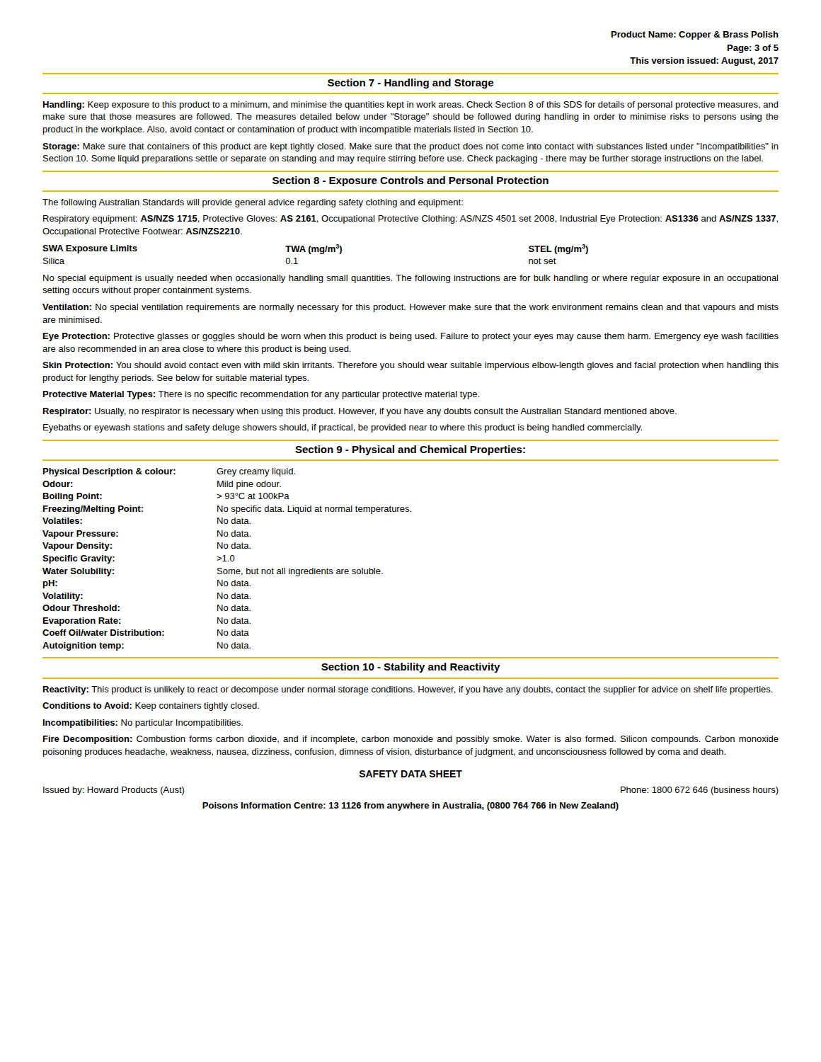Product Name: Copper & Brass Polish
Page: 3 of 5
This version issued: August, 2017
Section 7 - Handling and Storage
Handling: Keep exposure to this product to a minimum, and minimise the quantities kept in work areas. Check Section 8 of this SDS for details of personal protective measures, and make sure that those measures are followed. The measures detailed below under "Storage" should be followed during handling in order to minimise risks to persons using the product in the workplace. Also, avoid contact or contamination of product with incompatible materials listed in Section 10.
Storage: Make sure that containers of this product are kept tightly closed. Make sure that the product does not come into contact with substances listed under "Incompatibilities" in Section 10. Some liquid preparations settle or separate on standing and may require stirring before use. Check packaging - there may be further storage instructions on the label.
Section 8 - Exposure Controls and Personal Protection
The following Australian Standards will provide general advice regarding safety clothing and equipment:
Respiratory equipment: AS/NZS 1715, Protective Gloves: AS 2161, Occupational Protective Clothing: AS/NZS 4501 set 2008, Industrial Eye Protection: AS1336 and AS/NZS 1337, Occupational Protective Footwear: AS/NZS2210.
| SWA Exposure Limits | TWA (mg/m 3 ) | STEL (mg/m 3 ) |
| Silica | 0.1 | not set |
No special equipment is usually needed when occasionally handling small quantities. The following instructions are for bulk handling or where regular exposure in an occupational setting occurs without proper containment systems.
Ventilation: No special ventilation requirements are normally necessary for this product. However make sure that the work environment remains clean and that vapours and mists are minimised.
Eye Protection: Protective glasses or goggles should be worn when this product is being used. Failure to protect your eyes may cause them harm. Emergency eye wash facilities are also recommended in an area close to where this product is being used.
Skin Protection: You should avoid contact even with mild skin irritants. Therefore you should wear suitable impervious elbow-length gloves and facial protection when handling this product for lengthy periods. See below for suitable material types.
Protective Material Types: There is no specific recommendation for any particular protective material type.
Respirator: Usually, no respirator is necessary when using this product. However, if you have any doubts consult the Australian Standard mentioned above.
Eyebaths or eyewash stations and safety deluge showers should, if practical, be provided near to where this product is being handled commercially.
Section 9 - Physical and Chemical Properties:
| Physical Description & colour: | Grey creamy liquid. |
| Odour: | Mild pine odour. |
| Boiling Point: | > 93°C at 100kPa |
| Freezing/Melting Point: | No specific data. Liquid at normal temperatures. |
| Volatiles: | No data. |
| Vapour Pressure: | No data. |
| Vapour Density: | No data. |
| Specific Gravity: | >1.0 |
| Water Solubility: | Some, but not all ingredients are soluble. |
| pH: | No data. |
| Volatility: | No data. |
| Odour Threshold: | No data. |
| Evaporation Rate: | No data. |
| Coeff Oil/water Distribution: | No data |
| Autoignition temp: | No data. |
Section 10 - Stability and Reactivity
Reactivity: This product is unlikely to react or decompose under normal storage conditions. However, if you have any doubts, contact the supplier for advice on shelf life properties.
Conditions to Avoid: Keep containers tightly closed.
Incompatibilities: No particular Incompatibilities.
Fire Decomposition: Combustion forms carbon dioxide, and if incomplete, carbon monoxide and possibly smoke. Water is also formed. Silicon compounds. Carbon monoxide poisoning produces headache, weakness, nausea, dizziness, confusion, dimness of vision, disturbance of judgment, and unconsciousness followed by coma and death.
SAFETY DATA SHEET
Issued by: Howard Products (Aust) Phone: 1800 672 646 (business hours)
Poisons Information Centre: 13 1126 from anywhere in Australia, (0800 764 766 in New Zealand)